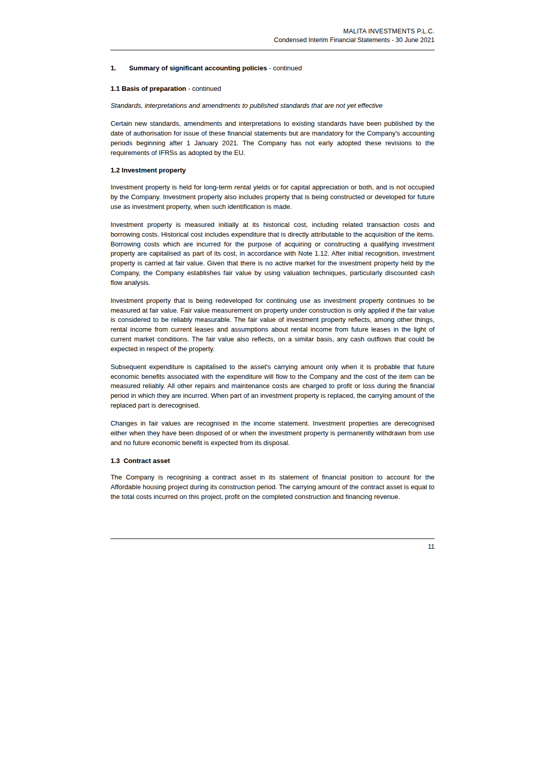MALITA INVESTMENTS P.L.C.
Condensed Interim Financial Statements - 30 June 2021
1. Summary of significant accounting policies - continued
1.1 Basis of preparation - continued
Standards, interpretations and amendments to published standards that are not yet effective
Certain new standards, amendments and interpretations to existing standards have been published by the date of authorisation for issue of these financial statements but are mandatory for the Company's accounting periods beginning after 1 January 2021. The Company has not early adopted these revisions to the requirements of IFRSs as adopted by the EU.
1.2 Investment property
Investment property is held for long-term rental yields or for capital appreciation or both, and is not occupied by the Company. Investment property also includes property that is being constructed or developed for future use as investment property, when such identification is made.
Investment property is measured initially at its historical cost, including related transaction costs and borrowing costs. Historical cost includes expenditure that is directly attributable to the acquisition of the items. Borrowing costs which are incurred for the purpose of acquiring or constructing a qualifying investment property are capitalised as part of its cost, in accordance with Note 1.12. After initial recognition, investment property is carried at fair value. Given that there is no active market for the investment property held by the Company, the Company establishes fair value by using valuation techniques, particularly discounted cash flow analysis.
Investment property that is being redeveloped for continuing use as investment property continues to be measured at fair value. Fair value measurement on property under construction is only applied if the fair value is considered to be reliably measurable. The fair value of investment property reflects, among other things, rental income from current leases and assumptions about rental income from future leases in the light of current market conditions. The fair value also reflects, on a similar basis, any cash outflows that could be expected in respect of the property.
Subsequent expenditure is capitalised to the asset's carrying amount only when it is probable that future economic benefits associated with the expenditure will flow to the Company and the cost of the item can be measured reliably. All other repairs and maintenance costs are charged to profit or loss during the financial period in which they are incurred. When part of an investment property is replaced, the carrying amount of the replaced part is derecognised.
Changes in fair values are recognised in the income statement. Investment properties are derecognised either when they have been disposed of or when the investment property is permanently withdrawn from use and no future economic benefit is expected from its disposal.
1.3 Contract asset
The Company is recognising a contract asset in its statement of financial position to account for the Affordable housing project during its construction period. The carrying amount of the contract asset is equal to the total costs incurred on this project, profit on the completed construction and financing revenue.
11